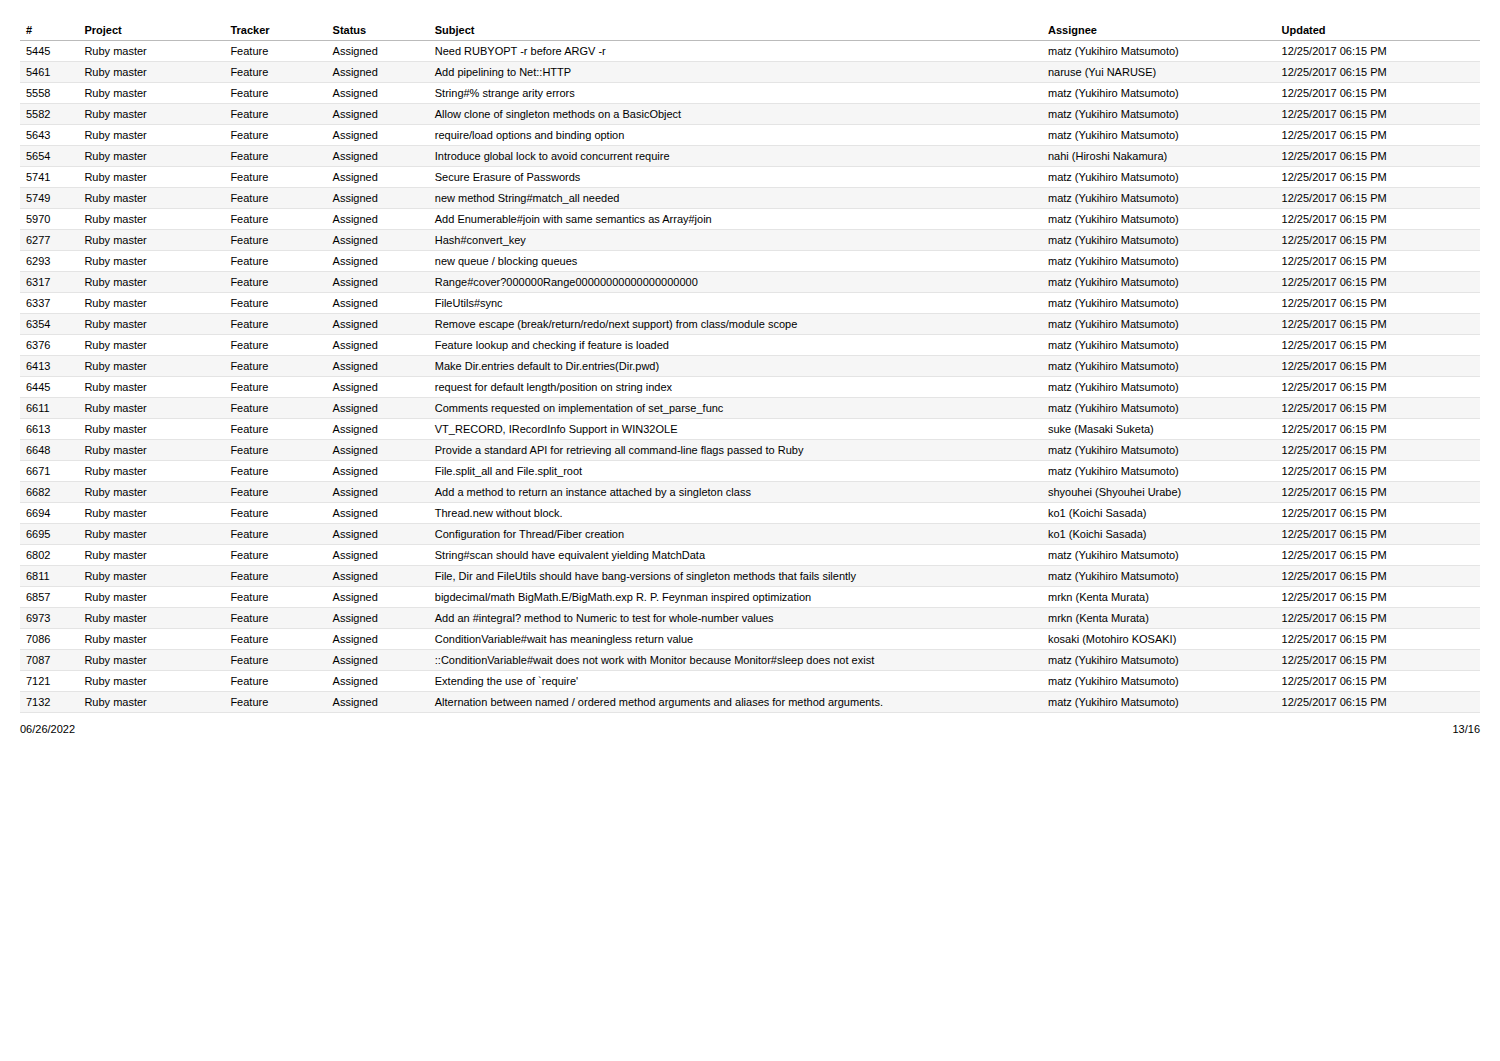| # | Project | Tracker | Status | Subject | Assignee | Updated |
| --- | --- | --- | --- | --- | --- | --- |
| 5445 | Ruby master | Feature | Assigned | Need RUBYOPT -r before ARGV -r | matz (Yukihiro Matsumoto) | 12/25/2017 06:15 PM |
| 5461 | Ruby master | Feature | Assigned | Add pipelining to Net::HTTP | naruse (Yui NARUSE) | 12/25/2017 06:15 PM |
| 5558 | Ruby master | Feature | Assigned | String#% strange arity errors | matz (Yukihiro Matsumoto) | 12/25/2017 06:15 PM |
| 5582 | Ruby master | Feature | Assigned | Allow clone of singleton methods on a BasicObject | matz (Yukihiro Matsumoto) | 12/25/2017 06:15 PM |
| 5643 | Ruby master | Feature | Assigned | require/load options and binding option | matz (Yukihiro Matsumoto) | 12/25/2017 06:15 PM |
| 5654 | Ruby master | Feature | Assigned | Introduce global lock to avoid concurrent require | nahi (Hiroshi Nakamura) | 12/25/2017 06:15 PM |
| 5741 | Ruby master | Feature | Assigned | Secure Erasure of Passwords | matz (Yukihiro Matsumoto) | 12/25/2017 06:15 PM |
| 5749 | Ruby master | Feature | Assigned | new method String#match_all needed | matz (Yukihiro Matsumoto) | 12/25/2017 06:15 PM |
| 5970 | Ruby master | Feature | Assigned | Add Enumerable#join with same semantics as Array#join | matz (Yukihiro Matsumoto) | 12/25/2017 06:15 PM |
| 6277 | Ruby master | Feature | Assigned | Hash#convert_key | matz (Yukihiro Matsumoto) | 12/25/2017 06:15 PM |
| 6293 | Ruby master | Feature | Assigned | new queue / blocking queues | matz (Yukihiro Matsumoto) | 12/25/2017 06:15 PM |
| 6317 | Ruby master | Feature | Assigned | Range#cover?000000Range00000000000000000000 | matz (Yukihiro Matsumoto) | 12/25/2017 06:15 PM |
| 6337 | Ruby master | Feature | Assigned | FileUtils#sync | matz (Yukihiro Matsumoto) | 12/25/2017 06:15 PM |
| 6354 | Ruby master | Feature | Assigned | Remove escape (break/return/redo/next support) from class/module scope | matz (Yukihiro Matsumoto) | 12/25/2017 06:15 PM |
| 6376 | Ruby master | Feature | Assigned | Feature lookup and checking if feature is loaded | matz (Yukihiro Matsumoto) | 12/25/2017 06:15 PM |
| 6413 | Ruby master | Feature | Assigned | Make Dir.entries default to Dir.entries(Dir.pwd) | matz (Yukihiro Matsumoto) | 12/25/2017 06:15 PM |
| 6445 | Ruby master | Feature | Assigned | request for default length/position on string index | matz (Yukihiro Matsumoto) | 12/25/2017 06:15 PM |
| 6611 | Ruby master | Feature | Assigned | Comments requested on implementation of set_parse_func | matz (Yukihiro Matsumoto) | 12/25/2017 06:15 PM |
| 6613 | Ruby master | Feature | Assigned | VT_RECORD, IRecordInfo Support in WIN32OLE | suke (Masaki Suketa) | 12/25/2017 06:15 PM |
| 6648 | Ruby master | Feature | Assigned | Provide a standard API for retrieving all command-line flags passed to Ruby | matz (Yukihiro Matsumoto) | 12/25/2017 06:15 PM |
| 6671 | Ruby master | Feature | Assigned | File.split_all and File.split_root | matz (Yukihiro Matsumoto) | 12/25/2017 06:15 PM |
| 6682 | Ruby master | Feature | Assigned | Add a method to return an instance attached by a singleton class | shyouhei (Shyouhei Urabe) | 12/25/2017 06:15 PM |
| 6694 | Ruby master | Feature | Assigned | Thread.new without block. | ko1 (Koichi Sasada) | 12/25/2017 06:15 PM |
| 6695 | Ruby master | Feature | Assigned | Configuration for Thread/Fiber creation | ko1 (Koichi Sasada) | 12/25/2017 06:15 PM |
| 6802 | Ruby master | Feature | Assigned | String#scan should have equivalent yielding MatchData | matz (Yukihiro Matsumoto) | 12/25/2017 06:15 PM |
| 6811 | Ruby master | Feature | Assigned | File, Dir and FileUtils should have bang-versions of singleton methods that fails silently | matz (Yukihiro Matsumoto) | 12/25/2017 06:15 PM |
| 6857 | Ruby master | Feature | Assigned | bigdecimal/math BigMath.E/BigMath.exp R. P. Feynman inspired optimization | mrkn (Kenta Murata) | 12/25/2017 06:15 PM |
| 6973 | Ruby master | Feature | Assigned | Add an #integral? method to Numeric to test for whole-number values | mrkn (Kenta Murata) | 12/25/2017 06:15 PM |
| 7086 | Ruby master | Feature | Assigned | ConditionVariable#wait has meaningless return value | kosaki (Motohiro KOSAKI) | 12/25/2017 06:15 PM |
| 7087 | Ruby master | Feature | Assigned | ::ConditionVariable#wait does not work with Monitor because Monitor#sleep does not exist | matz (Yukihiro Matsumoto) | 12/25/2017 06:15 PM |
| 7121 | Ruby master | Feature | Assigned | Extending the use of `require' | matz (Yukihiro Matsumoto) | 12/25/2017 06:15 PM |
| 7132 | Ruby master | Feature | Assigned | Alternation between named / ordered method arguments and aliases for method arguments. | matz (Yukihiro Matsumoto) | 12/25/2017 06:15 PM |
06/26/2022 13/16